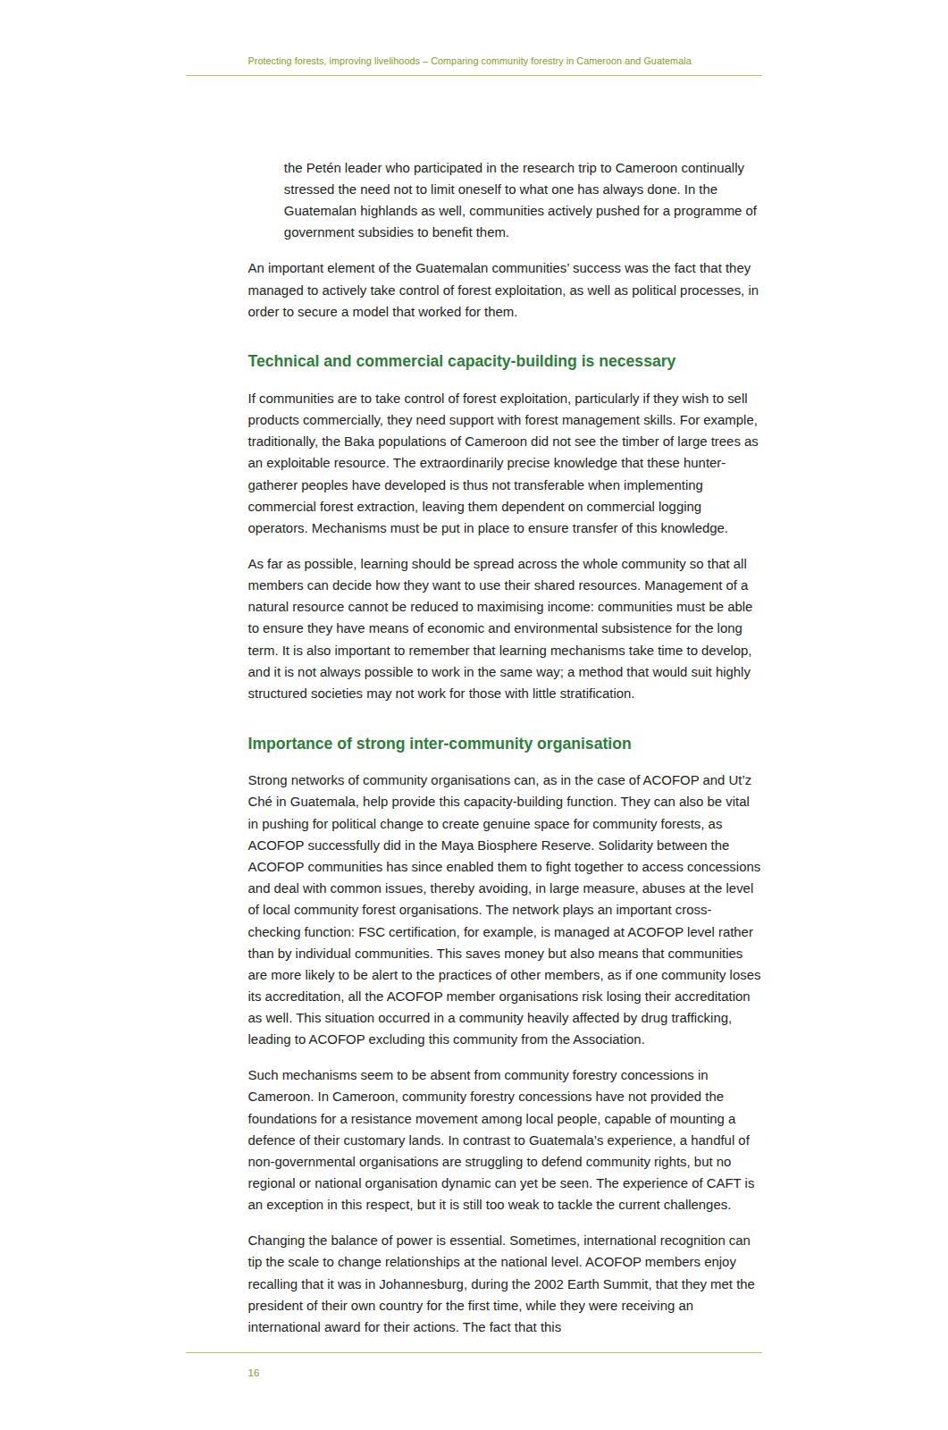Protecting forests, improving livelihoods – Comparing community forestry in Cameroon and Guatemala
the Petén leader who participated in the research trip to Cameroon continually stressed the need not to limit oneself to what one has always done. In the Guatemalan highlands as well, communities actively pushed for a programme of government subsidies to benefit them.
An important element of the Guatemalan communities’ success was the fact that they managed to actively take control of forest exploitation, as well as political processes, in order to secure a model that worked for them.
Technical and commercial capacity-building is necessary
If communities are to take control of forest exploitation, particularly if they wish to sell products commercially, they need support with forest management skills. For example, traditionally, the Baka populations of Cameroon did not see the timber of large trees as an exploitable resource. The extraordinarily precise knowledge that these hunter-gatherer peoples have developed is thus not transferable when implementing commercial forest extraction, leaving them dependent on commercial logging operators. Mechanisms must be put in place to ensure transfer of this knowledge.
As far as possible, learning should be spread across the whole community so that all members can decide how they want to use their shared resources. Management of a natural resource cannot be reduced to maximising income: communities must be able to ensure they have means of economic and environmental subsistence for the long term. It is also important to remember that learning mechanisms take time to develop, and it is not always possible to work in the same way; a method that would suit highly structured societies may not work for those with little stratification.
Importance of strong inter-community organisation
Strong networks of community organisations can, as in the case of ACOFOP and Ut’z Ché in Guatemala, help provide this capacity-building function. They can also be vital in pushing for political change to create genuine space for community forests, as ACOFOP successfully did in the Maya Biosphere Reserve. Solidarity between the ACOFOP communities has since enabled them to fight together to access concessions and deal with common issues, thereby avoiding, in large measure, abuses at the level of local community forest organisations. The network plays an important cross-checking function: FSC certification, for example, is managed at ACOFOP level rather than by individual communities. This saves money but also means that communities are more likely to be alert to the practices of other members, as if one community loses its accreditation, all the ACOFOP member organisations risk losing their accreditation as well. This situation occurred in a community heavily affected by drug trafficking, leading to ACOFOP excluding this community from the Association.
Such mechanisms seem to be absent from community forestry concessions in Cameroon. In Cameroon, community forestry concessions have not provided the foundations for a resistance movement among local people, capable of mounting a defence of their customary lands. In contrast to Guatemala’s experience, a handful of non-governmental organisations are struggling to defend community rights, but no regional or national organisation dynamic can yet be seen. The experience of CAFT is an exception in this respect, but it is still too weak to tackle the current challenges.
Changing the balance of power is essential. Sometimes, international recognition can tip the scale to change relationships at the national level. ACOFOP members enjoy recalling that it was in Johannesburg, during the 2002 Earth Summit, that they met the president of their own country for the first time, while they were receiving an international award for their actions. The fact that this
16